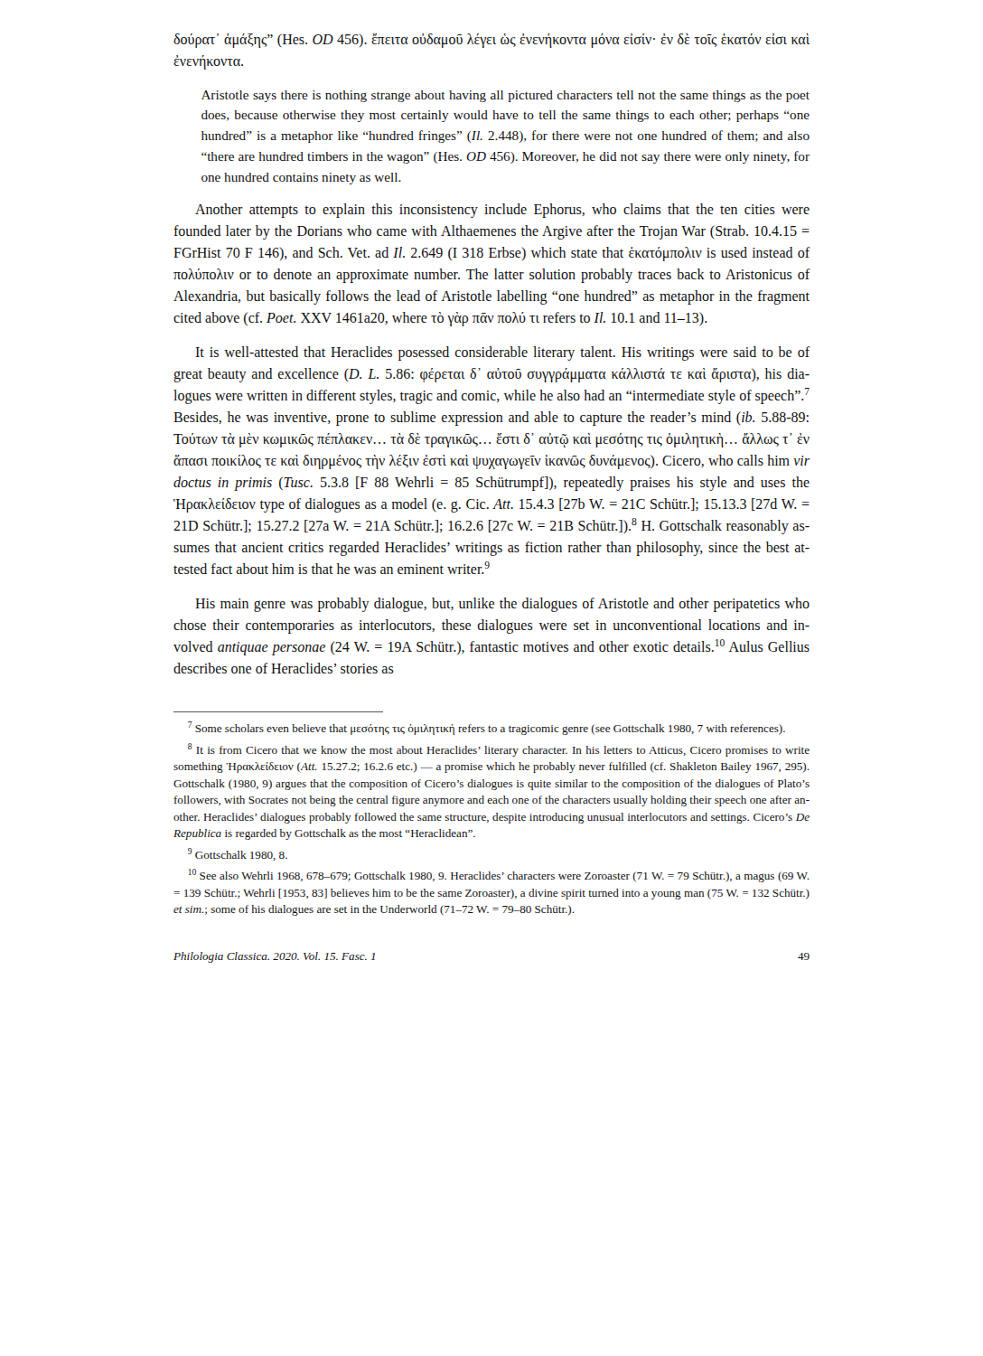δούρατ᾽ ἀμάξης” (Hes. OD 456). ἔπειτα οὐδαμοῦ λέγει ὡς ἐνενήκοντα μόνα εἰσίν· ἐν δὲ τοῖς ἑκατόν εἰσι καὶ ἐνενήκοντα.
Aristotle says there is nothing strange about having all pictured characters tell not the same things as the poet does, because otherwise they most certainly would have to tell the same things to each other; perhaps “one hundred” is a metaphor like “hundred fringes” (Il. 2.448), for there were not one hundred of them; and also “there are hundred timbers in the wagon” (Hes. OD 456). Moreover, he did not say there were only ninety, for one hundred contains ninety as well.
Another attempts to explain this inconsistency include Ephorus, who claims that the ten cities were founded later by the Dorians who came with Althaemenes the Argive after the Trojan War (Strab. 10.4.15 = FGrHist 70 F 146), and Sch. Vet. ad Il. 2.649 (I 318 Erbse) which state that ἑκατόμπολιν is used instead of πολύπολιν or to denote an approximate number. The latter solution probably traces back to Aristonicus of Alexandria, but basically follows the lead of Aristotle labelling “one hundred” as metaphor in the fragment cited above (cf. Poet. XXV 1461a20, where τὸ γὰρ πᾶν πολύ τι refers to Il. 10.1 and 11–13).
It is well-attested that Heraclides posessed considerable literary talent. His writings were said to be of great beauty and excellence (D. L. 5.86: φέρεται δ᾽ αὐτοῦ συγγράμματα κάλλιστά τε καὶ ἄριστα), his dialogues were written in different styles, tragic and comic, while he also had an “intermediate style of speech”.7 Besides, he was inventive, prone to sublime expression and able to capture the reader’s mind (ib. 5.88-89: Τούτων τὰ μὲν κωμικῶς πέπλακεν… τὰ δὲ τραγικῶς… ἔστι δ᾽ αὐτῷ καὶ μεσότης τις ὁμιλητικὴ… ἄλλως τ᾽ ἐν ἅπασι ποικίλος τε καὶ διηρμένος τὴν λέξιν ἐστὶ καὶ ψυχαγωγεῖν ἱκανῶς δυνάμενος). Cicero, who calls him vir doctus in primis (Tusc. 5.3.8 [F 88 Wehrli = 85 Schütrumpf]), repeatedly praises his style and uses the Ἡρακλείδειον type of dialogues as a model (e. g. Cic. Att. 15.4.3 [27b W. = 21C Schütr.]; 15.13.3 [27d W. = 21D Schütr.]; 15.27.2 [27a W. = 21A Schütr.]; 16.2.6 [27c W. = 21B Schütr.]).8 H. Gottschalk reasonably assumes that ancient critics regarded Heraclides’ writings as fiction rather than philosophy, since the best attested fact about him is that he was an eminent writer.9
His main genre was probably dialogue, but, unlike the dialogues of Aristotle and other peripatetics who chose their contemporaries as interlocutors, these dialogues were set in unconventional locations and involved antiquae personae (24 W. = 19A Schütr.), fantastic motives and other exotic details.10 Aulus Gellius describes one of Heraclides’ stories as
7 Some scholars even believe that μεσότης τις ὁμιλητική refers to a tragicomic genre (see Gottschalk 1980, 7 with references).
8 It is from Cicero that we know the most about Heraclides’ literary character. In his letters to Atticus, Cicero promises to write something Ἡρακλείδειον (Att. 15.27.2; 16.2.6 etc.) — a promise which he probably never fulfilled (cf. Shakleton Bailey 1967, 295). Gottschalk (1980, 9) argues that the composition of Cicero’s dialogues is quite similar to the composition of the dialogues of Plato’s followers, with Socrates not being the central figure anymore and each one of the characters usually holding their speech one after another. Heraclides’ dialogues probably followed the same structure, despite introducing unusual interlocutors and settings. Cicero’s De Republica is regarded by Gottschalk as the most “Heraclidean”.
9 Gottschalk 1980, 8.
10 See also Wehrli 1968, 678–679; Gottschalk 1980, 9. Heraclides’ characters were Zoroaster (71 W. = 79 Schütr.), a magus (69 W. = 139 Schütr.; Wehrli [1953, 83] believes him to be the same Zoroaster), a divine spirit turned into a young man (75 W. = 132 Schütr.) et sim.; some of his dialogues are set in the Underworld (71–72 W. = 79–80 Schütr.).
Philologia Classica. 2020. Vol. 15. Fasc. 1 49